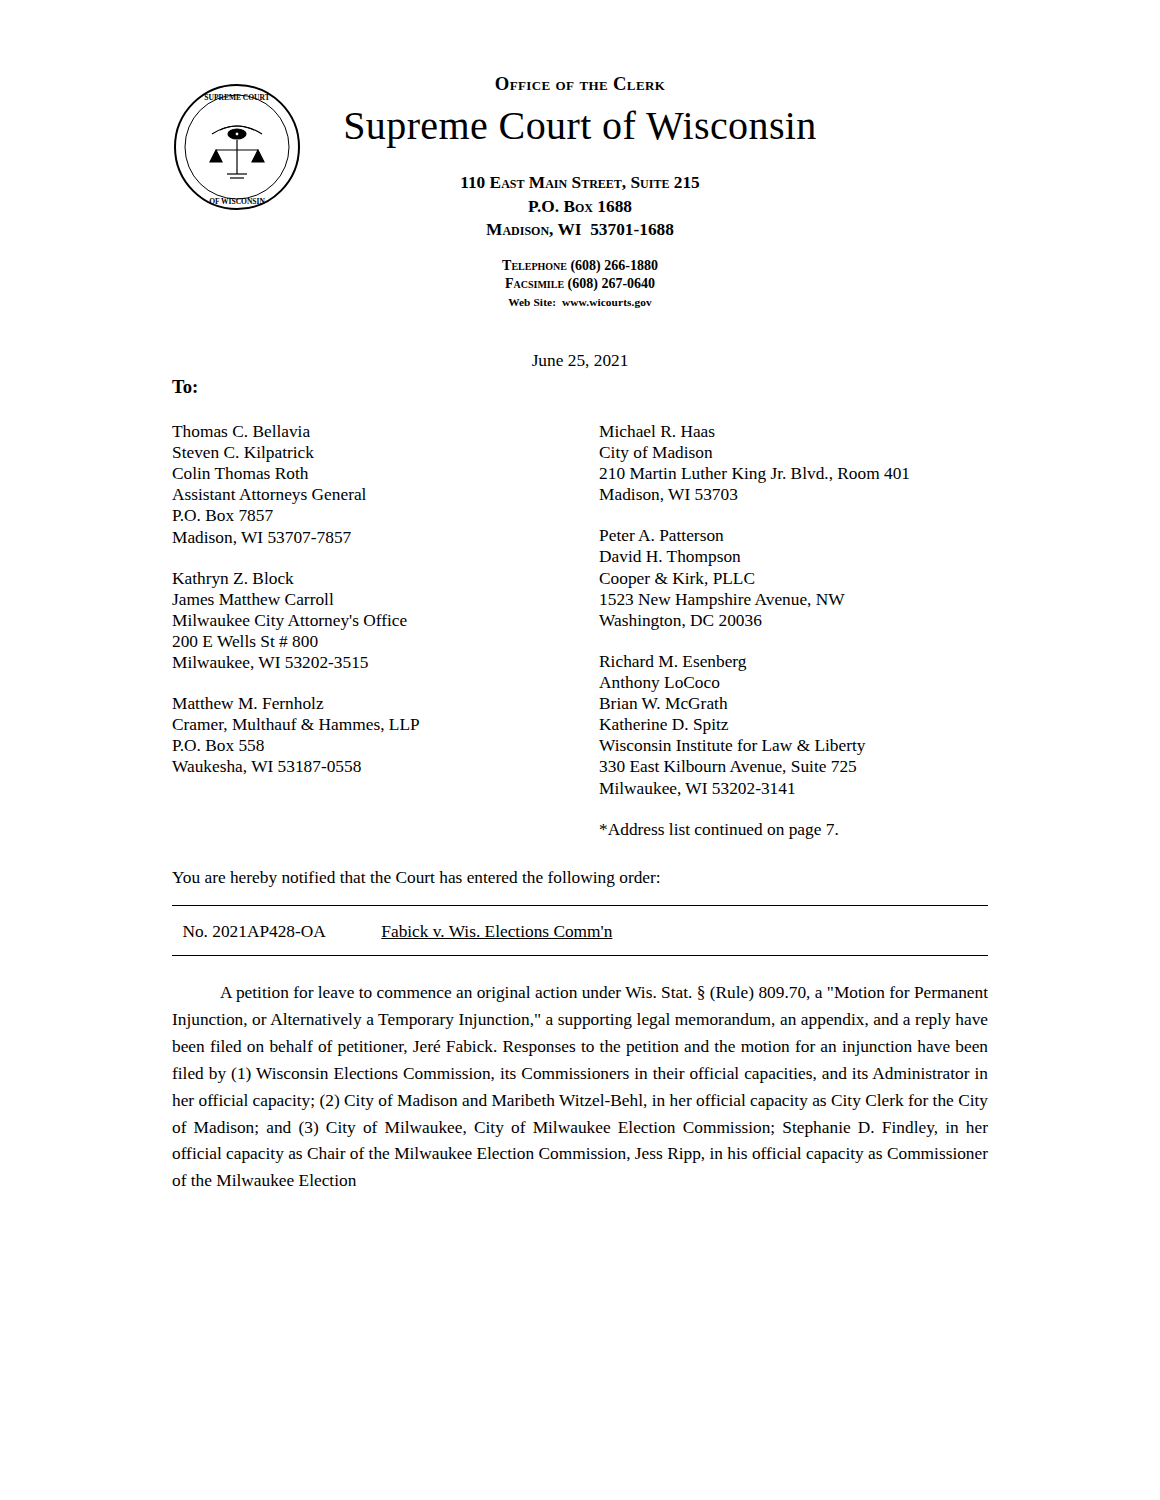SUPREME COURT OF WISCONSIN
Office of the Clerk
Supreme Court of Wisconsin
110 East Main Street, Suite 215
P.O. Box 1688
Madison, WI 53701-1688
Telephone (608) 266-1880
Facsimile (608) 267-0640
Web Site: www.wicourts.gov
June 25, 2021
To:
Thomas C. Bellavia
Steven C. Kilpatrick
Colin Thomas Roth
Assistant Attorneys General
P.O. Box 7857
Madison, WI 53707-7857
Kathryn Z. Block
James Matthew Carroll
Milwaukee City Attorney's Office
200 E Wells St # 800
Milwaukee, WI 53202-3515
Matthew M. Fernholz
Cramer, Multhauf & Hammes, LLP
P.O. Box 558
Waukesha, WI 53187-0558
Michael R. Haas
City of Madison
210 Martin Luther King Jr. Blvd., Room 401
Madison, WI 53703
Peter A. Patterson
David H. Thompson
Cooper & Kirk, PLLC
1523 New Hampshire Avenue, NW
Washington, DC 20036
Richard M. Esenberg
Anthony LoCoco
Brian W. McGrath
Katherine D. Spitz
Wisconsin Institute for Law & Liberty
330 East Kilbourn Avenue, Suite 725
Milwaukee, WI 53202-3141
*Address list continued on page 7.
You are hereby notified that the Court has entered the following order:
No. 2021AP428-OA Fabick v. Wis. Elections Comm'n
A petition for leave to commence an original action under Wis. Stat. § (Rule) 809.70, a "Motion for Permanent Injunction, or Alternatively a Temporary Injunction," a supporting legal memorandum, an appendix, and a reply have been filed on behalf of petitioner, Jeré Fabick. Responses to the petition and the motion for an injunction have been filed by (1) Wisconsin Elections Commission, its Commissioners in their official capacities, and its Administrator in her official capacity; (2) City of Madison and Maribeth Witzel-Behl, in her official capacity as City Clerk for the City of Madison; and (3) City of Milwaukee, City of Milwaukee Election Commission; Stephanie D. Findley, in her official capacity as Chair of the Milwaukee Election Commission, Jess Ripp, in his official capacity as Commissioner of the Milwaukee Election